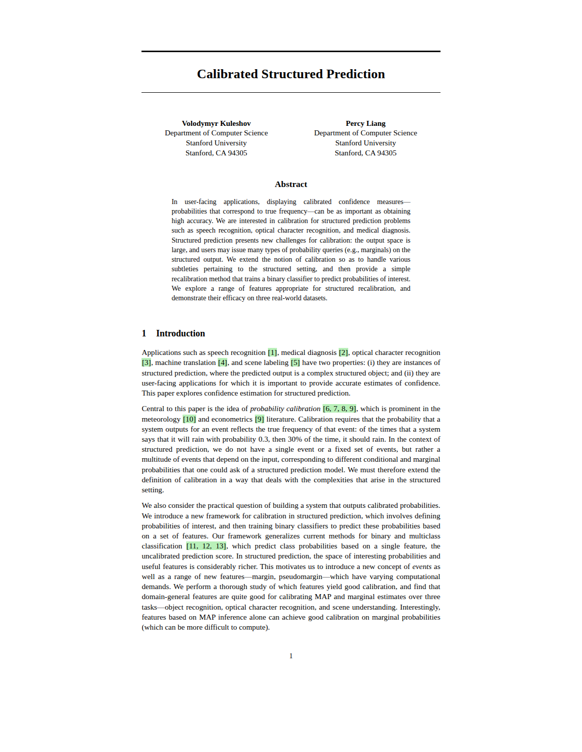Calibrated Structured Prediction
| Volodymyr Kuleshov Department of Computer Science Stanford University Stanford, CA 94305 | Percy Liang Department of Computer Science Stanford University Stanford, CA 94305 |
Abstract
In user-facing applications, displaying calibrated confidence measures—probabilities that correspond to true frequency—can be as important as obtaining high accuracy. We are interested in calibration for structured prediction problems such as speech recognition, optical character recognition, and medical diagnosis. Structured prediction presents new challenges for calibration: the output space is large, and users may issue many types of probability queries (e.g., marginals) on the structured output. We extend the notion of calibration so as to handle various subtleties pertaining to the structured setting, and then provide a simple recalibration method that trains a binary classifier to predict probabilities of interest. We explore a range of features appropriate for structured recalibration, and demonstrate their efficacy on three real-world datasets.
1 Introduction
Applications such as speech recognition [1], medical diagnosis [2], optical character recognition [3], machine translation [4], and scene labeling [5] have two properties: (i) they are instances of structured prediction, where the predicted output is a complex structured object; and (ii) they are user-facing applications for which it is important to provide accurate estimates of confidence. This paper explores confidence estimation for structured prediction.
Central to this paper is the idea of probability calibration [6, 7, 8, 9], which is prominent in the meteorology [10] and econometrics [9] literature. Calibration requires that the probability that a system outputs for an event reflects the true frequency of that event: of the times that a system says that it will rain with probability 0.3, then 30% of the time, it should rain. In the context of structured prediction, we do not have a single event or a fixed set of events, but rather a multitude of events that depend on the input, corresponding to different conditional and marginal probabilities that one could ask of a structured prediction model. We must therefore extend the definition of calibration in a way that deals with the complexities that arise in the structured setting.
We also consider the practical question of building a system that outputs calibrated probabilities. We introduce a new framework for calibration in structured prediction, which involves defining probabilities of interest, and then training binary classifiers to predict these probabilities based on a set of features. Our framework generalizes current methods for binary and multiclass classification [11, 12, 13], which predict class probabilities based on a single feature, the uncalibrated prediction score. In structured prediction, the space of interesting probabilities and useful features is considerably richer. This motivates us to introduce a new concept of events as well as a range of new features—margin, pseudomargin—which have varying computational demands. We perform a thorough study of which features yield good calibration, and find that domain-general features are quite good for calibrating MAP and marginal estimates over three tasks—object recognition, optical character recognition, and scene understanding. Interestingly, features based on MAP inference alone can achieve good calibration on marginal probabilities (which can be more difficult to compute).
1